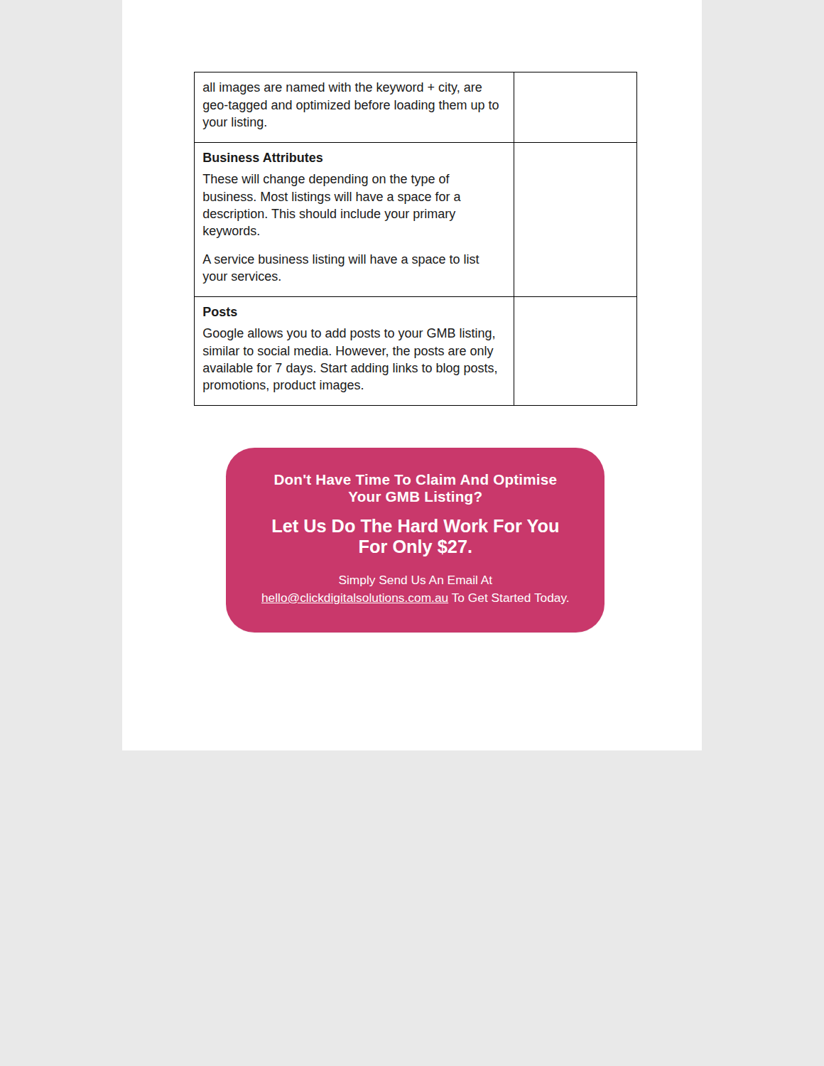| all images are named with the keyword + city, are geo-tagged and optimized before loading them up to your listing. | |
| Business Attributes These will change depending on the type of business. Most listings will have a space for a description. This should include your primary keywords. A service business listing will have a space to list your services. | |
| Posts Google allows you to add posts to your GMB listing, similar to social media. However, the posts are only available for 7 days. Start adding links to blog posts, promotions, product images. | |
Don't Have Time To Claim And Optimise Your GMB Listing?
Let Us Do The Hard Work For You For Only $27.
Simply Send Us An Email At
hello@clickdigitalsolutions.com.au To Get Started Today.